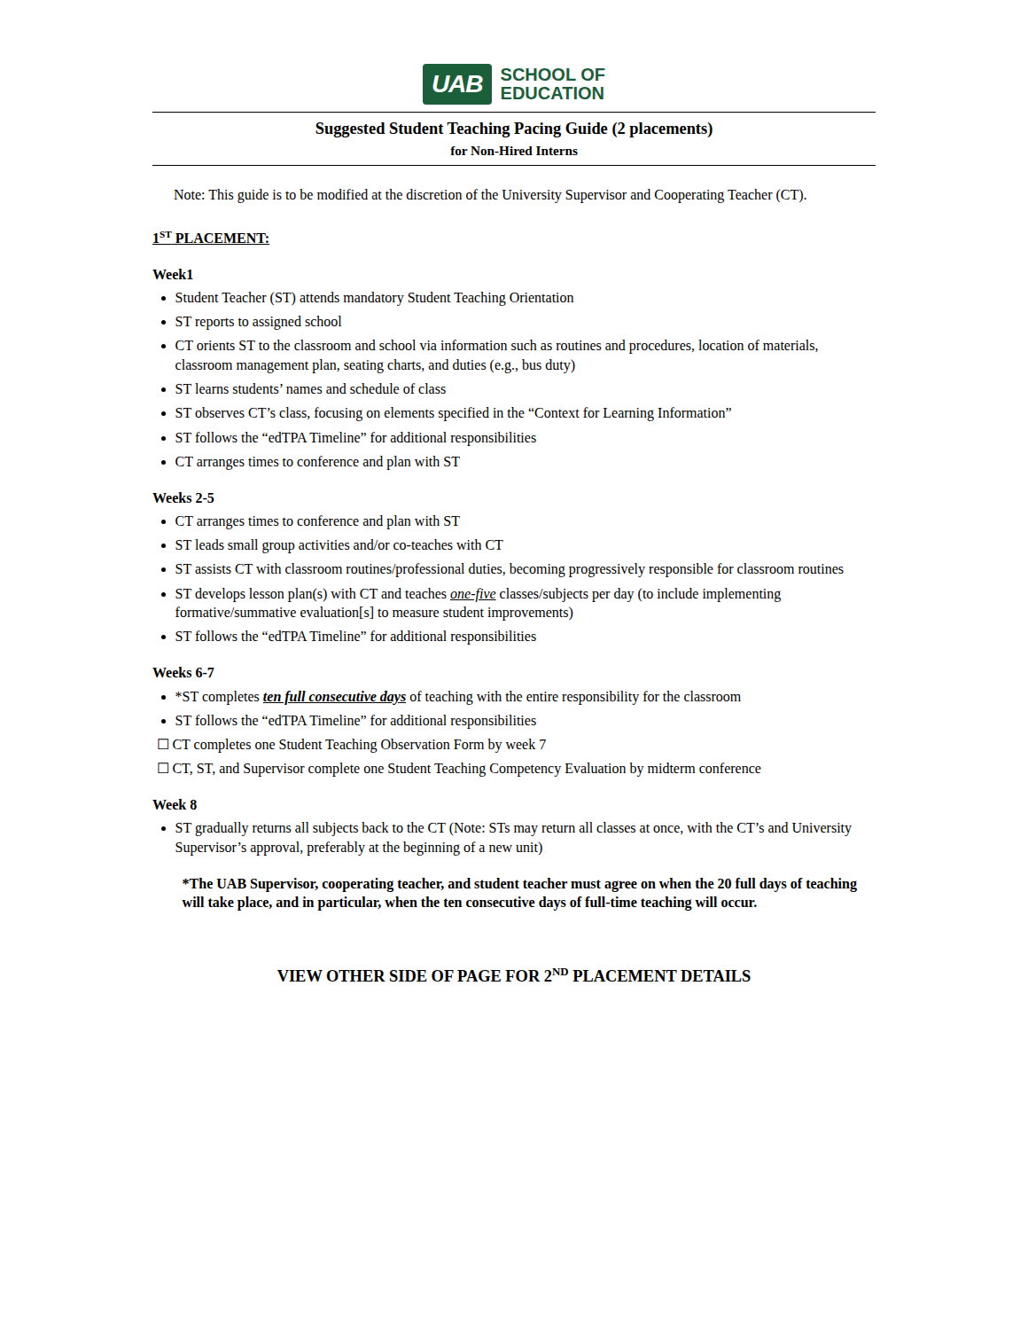UAB
School of Education
Suggested Student Teaching Pacing Guide (2 placements)
for Non-Hired Interns
Note: This guide is to be modified at the discretion of the University Supervisor and Cooperating Teacher (CT).
1ST PLACEMENT:
Week1
Student Teacher (ST) attends mandatory Student Teaching Orientation
ST reports to assigned school
CT orients ST to the classroom and school via information such as routines and procedures, location of materials, classroom management plan, seating charts, and duties (e.g., bus duty)
ST learns students’ names and schedule of class
ST observes CT’s class, focusing on elements specified in the “Context for Learning Information”
ST follows the “edTPA Timeline” for additional responsibilities
CT arranges times to conference and plan with ST
Weeks 2-5
CT arranges times to conference and plan with ST
ST leads small group activities and/or co-teaches with CT
ST assists CT with classroom routines/professional duties, becoming progressively responsible for classroom routines
ST develops lesson plan(s) with CT and teaches one-five classes/subjects per day (to include implementing formative/summative evaluation[s] to measure student improvements)
ST follows the “edTPA Timeline” for additional responsibilities
Weeks 6-7
*ST completes ten full consecutive days of teaching with the entire responsibility for the classroom
ST follows the “edTPA Timeline” for additional responsibilities
CT completes one Student Teaching Observation Form by week 7
CT, ST, and Supervisor complete one Student Teaching Competency Evaluation by midterm conference
Week 8
ST gradually returns all subjects back to the CT (Note: STs may return all classes at once, with the CT’s and University Supervisor’s approval, preferably at the beginning of a new unit)
*The UAB Supervisor, cooperating teacher, and student teacher must agree on when the 20 full days of teaching will take place, and in particular, when the ten consecutive days of full-time teaching will occur.
VIEW OTHER SIDE OF PAGE FOR 2ND PLACEMENT DETAILS